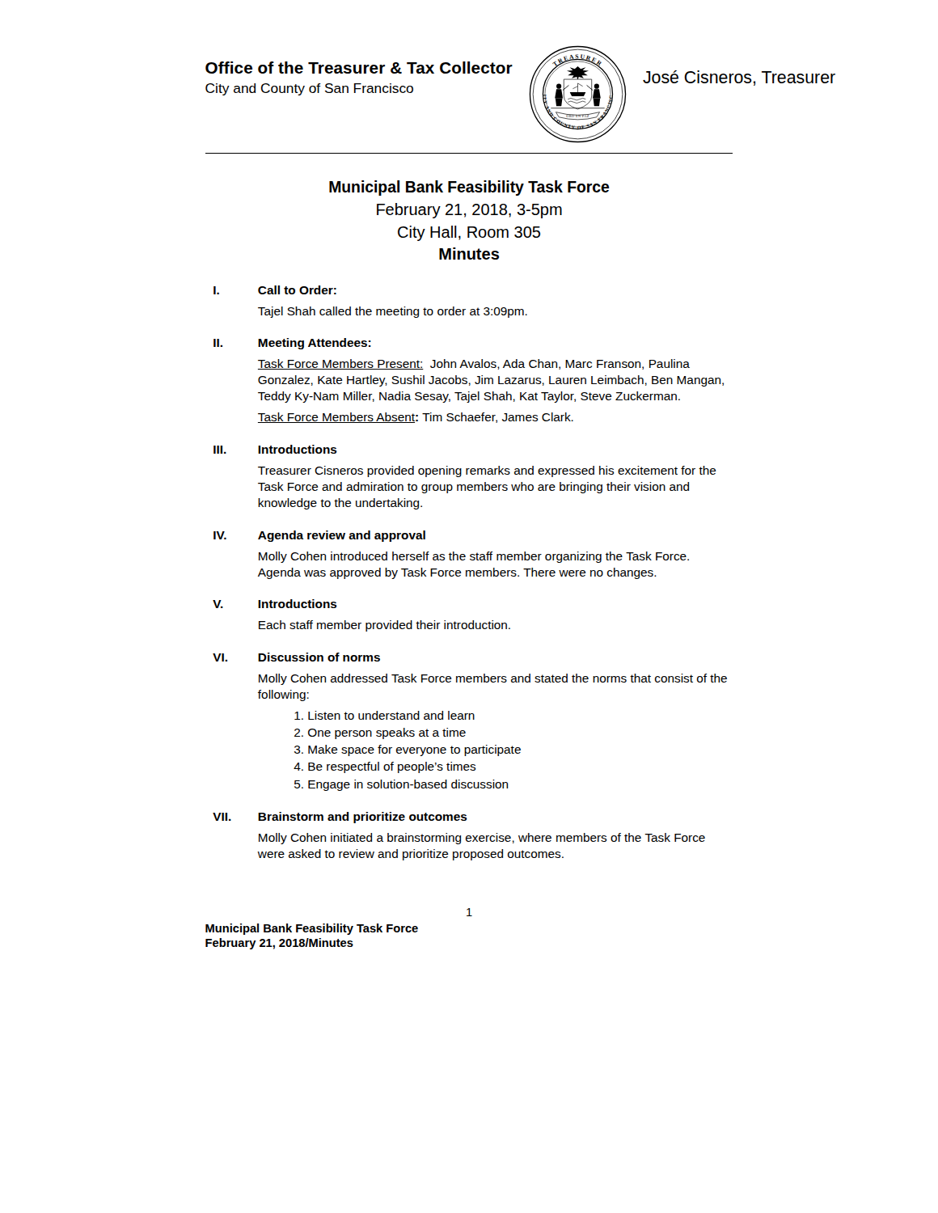Office of the Treasurer & Tax Collector
City and County of San Francisco
TREASURER CITY AND COUNTY OF SAN FRANCISCO ORO EN PAZ
José Cisneros, Treasurer
Municipal Bank Feasibility Task Force
February 21, 2018, 3-5pm
City Hall, Room 305
Minutes
Call to Order:
Tajel Shah called the meeting to order at 3:09pm.
Meeting Attendees:
Task Force Members Present: John Avalos, Ada Chan, Marc Franson, Paulina Gonzalez, Kate Hartley, Sushil Jacobs, Jim Lazarus, Lauren Leimbach, Ben Mangan, Teddy Ky-Nam Miller, Nadia Sesay, Tajel Shah, Kat Taylor, Steve Zuckerman.
Task Force Members Absent: Tim Schaefer, James Clark.
Introductions
Treasurer Cisneros provided opening remarks and expressed his excitement for the Task Force and admiration to group members who are bringing their vision and knowledge to the undertaking.
Agenda review and approval
Molly Cohen introduced herself as the staff member organizing the Task Force. Agenda was approved by Task Force members. There were no changes.
Introductions
Each staff member provided their introduction.
Discussion of norms
Molly Cohen addressed Task Force members and stated the norms that consist of the following:
Listen to understand and learn
One person speaks at a time
Make space for everyone to participate
Be respectful of people’s times
Engage in solution-based discussion
Brainstorm and prioritize outcomes
Molly Cohen initiated a brainstorming exercise, where members of the Task Force were asked to review and prioritize proposed outcomes.
1
Municipal Bank Feasibility Task Force
February 21, 2018/Minutes